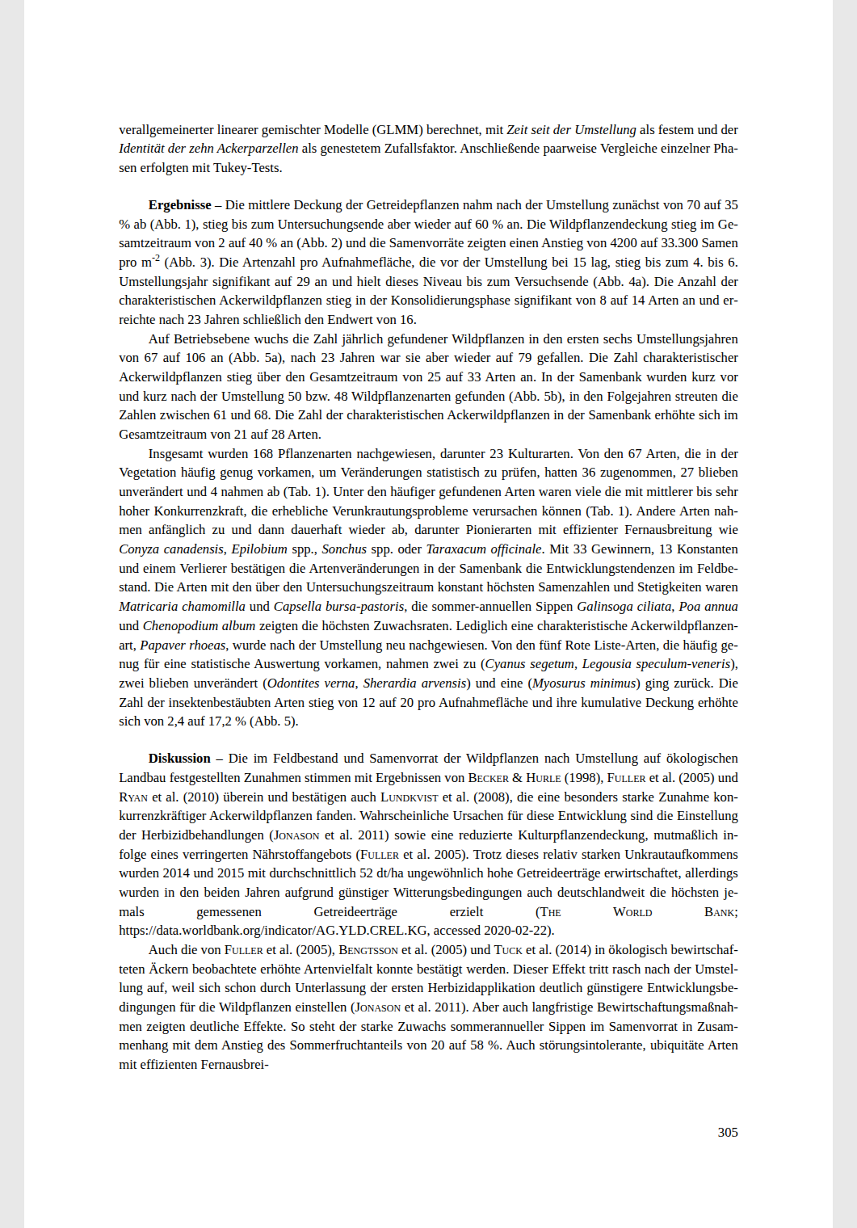verallgemeinerter linearer gemischter Modelle (GLMM) berechnet, mit Zeit seit der Umstellung als festem und der Identität der zehn Ackerparzellen als genestetem Zufallsfaktor. Anschließende paarweise Vergleiche einzelner Phasen erfolgten mit Tukey-Tests.
Ergebnisse – Die mittlere Deckung der Getreidepflanzen nahm nach der Umstellung zunächst von 70 auf 35 % ab (Abb. 1), stieg bis zum Untersuchungsende aber wieder auf 60 % an. Die Wildpflanzendeckung stieg im Gesamtzeitraum von 2 auf 40 % an (Abb. 2) und die Samenvorräte zeigten einen Anstieg von 4200 auf 33.300 Samen pro m-2 (Abb. 3). Die Artenzahl pro Aufnahmefläche, die vor der Umstellung bei 15 lag, stieg bis zum 4. bis 6. Umstellungsjahr signifikant auf 29 an und hielt dieses Niveau bis zum Versuchsende (Abb. 4a). Die Anzahl der charakteristischen Ackerwildpflanzen stieg in der Konsolidierungsphase signifikant von 8 auf 14 Arten an und erreichte nach 23 Jahren schließlich den Endwert von 16.
Auf Betriebsebene wuchs die Zahl jährlich gefundener Wildpflanzen in den ersten sechs Umstellungsjahren von 67 auf 106 an (Abb. 5a), nach 23 Jahren war sie aber wieder auf 79 gefallen. Die Zahl charakteristischer Ackerwildpflanzen stieg über den Gesamtzeitraum von 25 auf 33 Arten an. In der Samenbank wurden kurz vor und kurz nach der Umstellung 50 bzw. 48 Wildpflanzenarten gefunden (Abb. 5b), in den Folgejahren streuten die Zahlen zwischen 61 und 68. Die Zahl der charakteristischen Ackerwildpflanzen in der Samenbank erhöhte sich im Gesamtzeitraum von 21 auf 28 Arten.
Insgesamt wurden 168 Pflanzenarten nachgewiesen, darunter 23 Kulturarten. Von den 67 Arten, die in der Vegetation häufig genug vorkamen, um Veränderungen statistisch zu prüfen, hatten 36 zugenommen, 27 blieben unverändert und 4 nahmen ab (Tab. 1). Unter den häufiger gefundenen Arten waren viele die mit mittlerer bis sehr hoher Konkurrenzkraft, die erhebliche Verunkrautungsprobleme verursachen können (Tab. 1). Andere Arten nahmen anfänglich zu und dann dauerhaft wieder ab, darunter Pionierarten mit effizienter Fernausbreitung wie Conyza canadensis, Epilobium spp., Sonchus spp. oder Taraxacum officinale. Mit 33 Gewinnern, 13 Konstanten und einem Verlierer bestätigen die Artenveränderungen in der Samenbank die Entwicklungstendenzen im Feldbestand. Die Arten mit den über den Untersuchungszeitraum konstant höchsten Samenzahlen und Stetigkeiten waren Matricaria chamomilla und Capsella bursa-pastoris, die sommer-annuellen Sippen Galinsoga ciliata, Poa annua und Chenopodium album zeigten die höchsten Zuwachsraten. Lediglich eine charakteristische Ackerwildpflanzenart, Papaver rhoeas, wurde nach der Umstellung neu nachgewiesen. Von den fünf Rote Liste-Arten, die häufig genug für eine statistische Auswertung vorkamen, nahmen zwei zu (Cyanus segetum, Legousia speculum-veneris), zwei blieben unverändert (Odontites verna, Sherardia arvensis) und eine (Myosurus minimus) ging zurück. Die Zahl der insektenbestäubten Arten stieg von 12 auf 20 pro Aufnahmefläche und ihre kumulative Deckung erhöhte sich von 2,4 auf 17,2 % (Abb. 5).
Diskussion – Die im Feldbestand und Samenvorrat der Wildpflanzen nach Umstellung auf ökologischen Landbau festgestellten Zunahmen stimmen mit Ergebnissen von Becker & Hurle (1998), Fuller et al. (2005) und Ryan et al. (2010) überein und bestätigen auch Lundkvist et al. (2008), die eine besonders starke Zunahme konkurrenzkräftiger Ackerwildpflanzen fanden. Wahrscheinliche Ursachen für diese Entwicklung sind die Einstellung der Herbizidbehandlungen (Jonason et al. 2011) sowie eine reduzierte Kulturpflanzendeckung, mutmaßlich infolge eines verringerten Nährstoffangebots (Fuller et al. 2005). Trotz dieses relativ starken Unkrautaufkommens wurden 2014 und 2015 mit durchschnittlich 52 dt/ha ungewöhnlich hohe Getreideerträge erwirtschaftet, allerdings wurden in den beiden Jahren aufgrund günstiger Witterungsbedingungen auch deutschlandweit die höchsten jemals gemessenen Getreideerträge erzielt (The World Bank; https://data.worldbank.org/indicator/AG.YLD.CREL.KG, accessed 2020-02-22).
Auch die von Fuller et al. (2005), Bengtsson et al. (2005) und Tuck et al. (2014) in ökologisch bewirtschafteten Äckern beobachtete erhöhte Artenvielfalt konnte bestätigt werden. Dieser Effekt tritt rasch nach der Umstellung auf, weil sich schon durch Unterlassung der ersten Herbizidapplikation deutlich günstigere Entwicklungsbedingungen für die Wildpflanzen einstellen (Jonason et al. 2011). Aber auch langfristige Bewirtschaftungsmaßnahmen zeigten deutliche Effekte. So steht der starke Zuwachs sommerannueller Sippen im Samenvorrat in Zusammenhang mit dem Anstieg des Sommerfruchtanteils von 20 auf 58 %. Auch störungsintolerante, ubiquitäte Arten mit effizienten Fernausbrei-
305